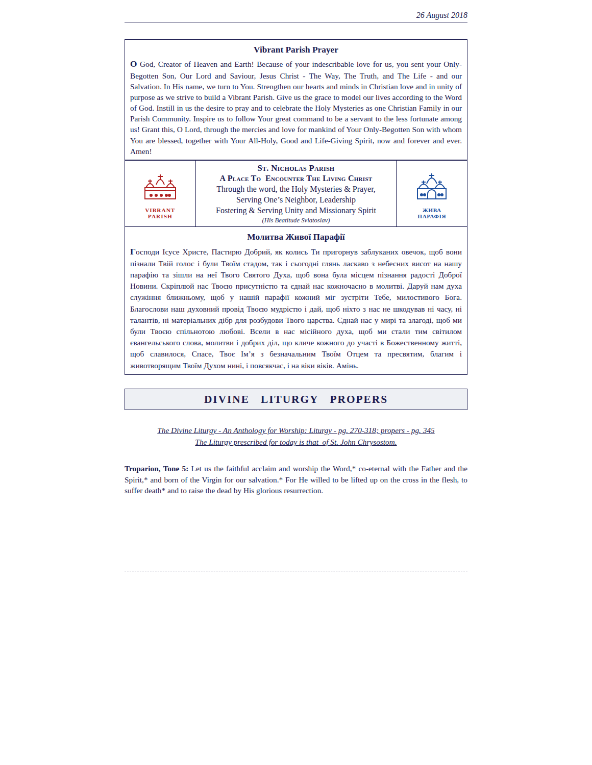26 August 2018
Vibrant Parish Prayer
O God, Creator of Heaven and Earth! Because of your indescribable love for us, you sent your Only-Begotten Son, Our Lord and Saviour, Jesus Christ - The Way, The Truth, and The Life - and our Salvation. In His name, we turn to You. Strengthen our hearts and minds in Christian love and in unity of purpose as we strive to build a Vibrant Parish. Give us the grace to model our lives according to the Word of God. Instill in us the desire to pray and to celebrate the Holy Mysteries as one Christian Family in our Parish Community. Inspire us to follow Your great command to be a servant to the less fortunate among us! Grant this, O Lord, through the mercies and love for mankind of Your Only-Begotten Son with whom You are blessed, together with Your All-Holy, Good and Life-Giving Spirit, now and forever and ever. Amen!
| VIBRANT PARISH | St. Nicholas Parish A Place To Encounter The Living Christ Through the word, the Holy Mysteries & Prayer, Serving One’s Neighbor, Leadership Fostering & Serving Unity and Missionary Spirit (His Beatitude Sviatoslav) | ЖИВА ПАРАФІЯ |
Молитва Живої Парафії
Господи Ісусе Христе, Пастирю Добрий, як колись Ти пригорнув заблуканих овечок, щоб вони пізнали Твій голос і були Твоїм стадом, так і сьогодні глянь ласкаво з небесних висот на нашу парафію та зішли на неї Твого Святого Духа, щоб вона була місцем пізнання радості Доброї Новини. Скріплюй нас Твоєю присутністю та єднай нас кожночасно в молитві. Даруй нам духа служіння ближньому, щоб у нашій парафії кожний міг зустріти Тебе, милостивого Бога. Благослови наш духовний провід Твоєю мудрістю і дай, щоб ніхто з нас не шкодував ні часу, ні талантів, ні матеріальних дібр для розбудови Твого царства. Єднай нас у мирі та злагоді, щоб ми були Твоєю спільнотою любові. Всели в нас місійного духа, щоб ми стали тим світилом євангельського слова, молитви і добрих діл, що кличе кожного до участі в Божественному житті, щоб славилося, Спасе, Твоє Ім’я з безначальним Твоїм Отцем та пресвятим, благим і животворящим Твоїм Духом нині, і повсякчас, і на віки віків. Амінь.
DIVINE LITURGY PROPERS
The Divine Liturgy - An Anthology for Worship: Liturgy - pg. 270-318; propers - pg. 345
The Liturgy prescribed for today is that of St. John Chrysostom.
Troparion, Tone 5: Let us the faithful acclaim and worship the Word,* co-eternal with the Father and the Spirit,* and born of the Virgin for our salvation.* For He willed to be lifted up on the cross in the flesh, to suffer death* and to raise the dead by His glorious resurrection.
=======================================================================================================================